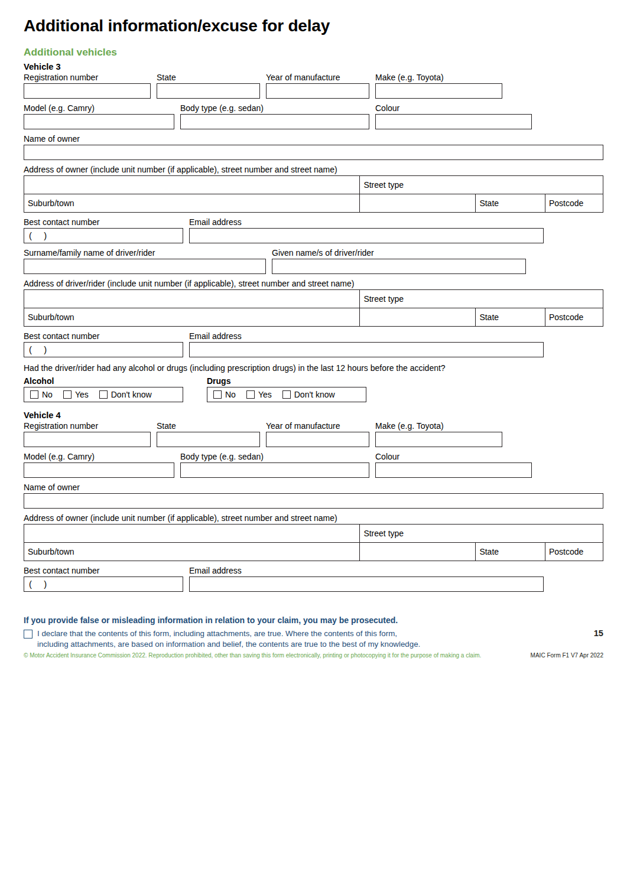Additional information/excuse for delay
Additional vehicles
Vehicle 3
Registration number
State
Year of manufacture
Make (e.g. Toyota)
Model (e.g. Camry)
Body type (e.g. sedan)
Colour
Name of owner
Address of owner (include unit number (if applicable), street number and street name)
| | Street type |
| Suburb/town | | State | Postcode |
Best contact number
( )
Email address
Surname/family name of driver/rider
Given name/s of driver/rider
Address of driver/rider (include unit number (if applicable), street number and street name)
| | Street type |
| Suburb/town | | State | Postcode |
Best contact number
( )
Email address
Had the driver/rider had any alcohol or drugs (including prescription drugs) in the last 12 hours before the accident?
Alcohol
No Yes Don't know
Drugs
No Yes Don't know
Vehicle 4
Registration number
State
Year of manufacture
Make (e.g. Toyota)
Model (e.g. Camry)
Body type (e.g. sedan)
Colour
Name of owner
Address of owner (include unit number (if applicable), street number and street name)
| | Street type |
| Suburb/town | | State | Postcode |
Best contact number
( )
Email address
If you provide false or misleading information in relation to your claim, you may be prosecuted.
I declare that the contents of this form, including attachments, are true. Where the contents of this form,
including attachments, are based on information and belief, the contents are true to the best of my knowledge.
15
© Motor Accident Insurance Commission 2022. Reproduction prohibited, other than saving this form electronically, printing or photocopying it for the purpose of making a claim. MAIC Form F1 V7 Apr 2022